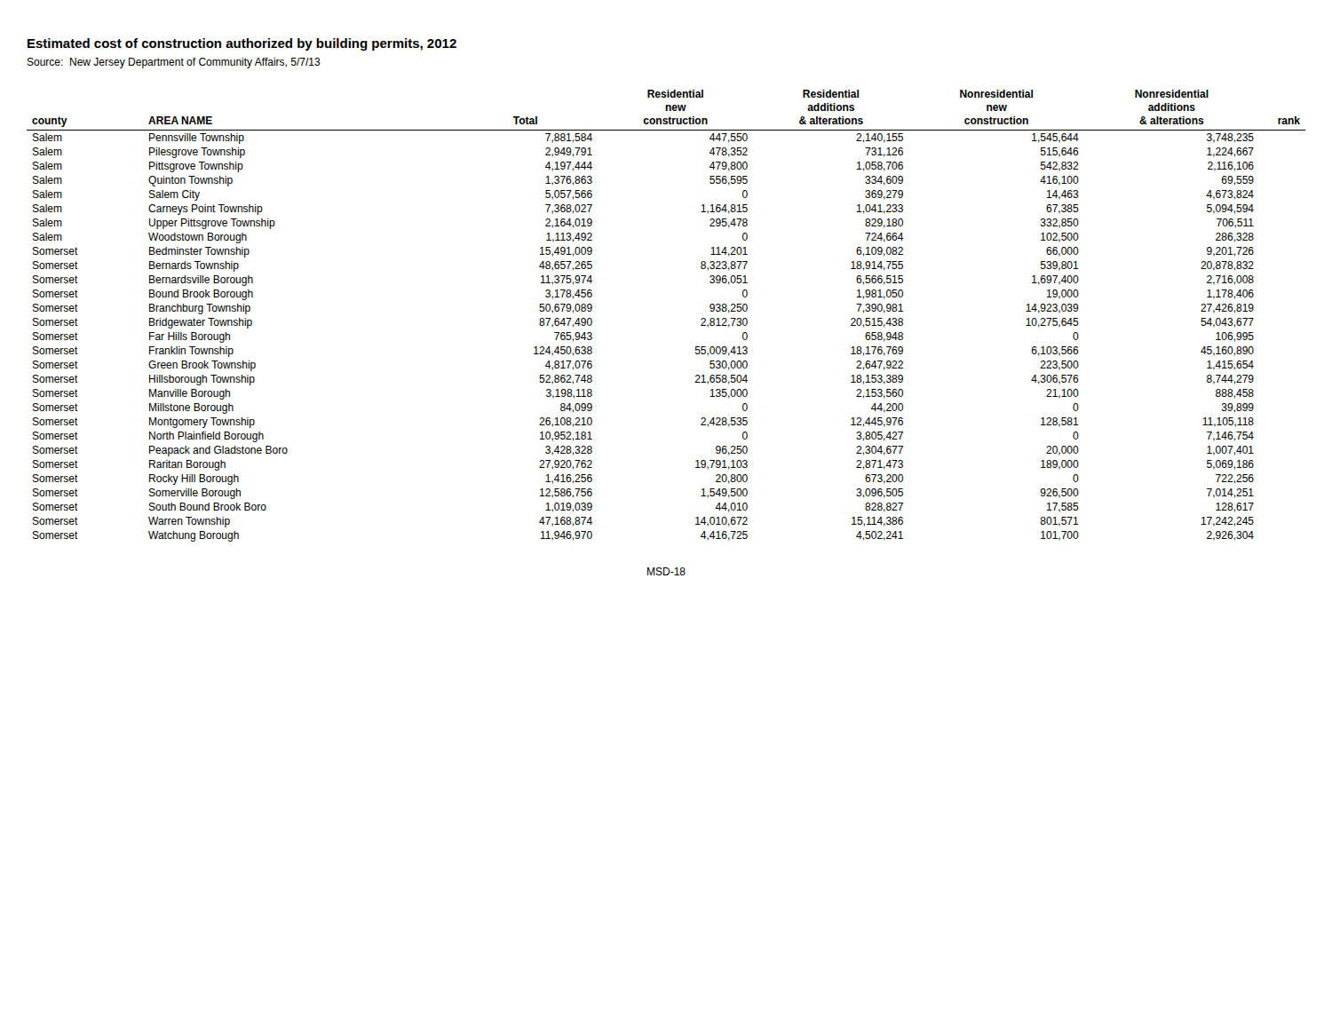Estimated cost of construction authorized by building permits, 2012
Source: New Jersey Department of Community Affairs, 5/7/13
| | | | Residential | Residential | Nonresidential | Nonresidential | |
| --- | --- | --- | --- | --- | --- | --- | --- |
| | | | new | additions | new | additions | |
| county | AREA NAME | Total | construction | & alterations | construction | & alterations | rank |
| Salem | Pennsville Township | 7,881,584 | 447,550 | 2,140,155 | 1,545,644 | 3,748,235 | |
| Salem | Pilesgrove Township | 2,949,791 | 478,352 | 731,126 | 515,646 | 1,224,667 | |
| Salem | Pittsgrove Township | 4,197,444 | 479,800 | 1,058,706 | 542,832 | 2,116,106 | |
| Salem | Quinton Township | 1,376,863 | 556,595 | 334,609 | 416,100 | 69,559 | |
| Salem | Salem City | 5,057,566 | 0 | 369,279 | 14,463 | 4,673,824 | |
| Salem | Carneys Point Township | 7,368,027 | 1,164,815 | 1,041,233 | 67,385 | 5,094,594 | |
| Salem | Upper Pittsgrove Township | 2,164,019 | 295,478 | 829,180 | 332,850 | 706,511 | |
| Salem | Woodstown Borough | 1,113,492 | 0 | 724,664 | 102,500 | 286,328 | |
| Somerset | Bedminster Township | 15,491,009 | 114,201 | 6,109,082 | 66,000 | 9,201,726 | |
| Somerset | Bernards Township | 48,657,265 | 8,323,877 | 18,914,755 | 539,801 | 20,878,832 | |
| Somerset | Bernardsville Borough | 11,375,974 | 396,051 | 6,566,515 | 1,697,400 | 2,716,008 | |
| Somerset | Bound Brook Borough | 3,178,456 | 0 | 1,981,050 | 19,000 | 1,178,406 | |
| Somerset | Branchburg Township | 50,679,089 | 938,250 | 7,390,981 | 14,923,039 | 27,426,819 | |
| Somerset | Bridgewater Township | 87,647,490 | 2,812,730 | 20,515,438 | 10,275,645 | 54,043,677 | |
| Somerset | Far Hills Borough | 765,943 | 0 | 658,948 | 0 | 106,995 | |
| Somerset | Franklin Township | 124,450,638 | 55,009,413 | 18,176,769 | 6,103,566 | 45,160,890 | |
| Somerset | Green Brook Township | 4,817,076 | 530,000 | 2,647,922 | 223,500 | 1,415,654 | |
| Somerset | Hillsborough Township | 52,862,748 | 21,658,504 | 18,153,389 | 4,306,576 | 8,744,279 | |
| Somerset | Manville Borough | 3,198,118 | 135,000 | 2,153,560 | 21,100 | 888,458 | |
| Somerset | Millstone Borough | 84,099 | 0 | 44,200 | 0 | 39,899 | |
| Somerset | Montgomery Township | 26,108,210 | 2,428,535 | 12,445,976 | 128,581 | 11,105,118 | |
| Somerset | North Plainfield Borough | 10,952,181 | 0 | 3,805,427 | 0 | 7,146,754 | |
| Somerset | Peapack and Gladstone Boro | 3,428,328 | 96,250 | 2,304,677 | 20,000 | 1,007,401 | |
| Somerset | Raritan Borough | 27,920,762 | 19,791,103 | 2,871,473 | 189,000 | 5,069,186 | |
| Somerset | Rocky Hill Borough | 1,416,256 | 20,800 | 673,200 | 0 | 722,256 | |
| Somerset | Somerville Borough | 12,586,756 | 1,549,500 | 3,096,505 | 926,500 | 7,014,251 | |
| Somerset | South Bound Brook Boro | 1,019,039 | 44,010 | 828,827 | 17,585 | 128,617 | |
| Somerset | Warren Township | 47,168,874 | 14,010,672 | 15,114,386 | 801,571 | 17,242,245 | |
| Somerset | Watchung Borough | 11,946,970 | 4,416,725 | 4,502,241 | 101,700 | 2,926,304 | |
MSD-18